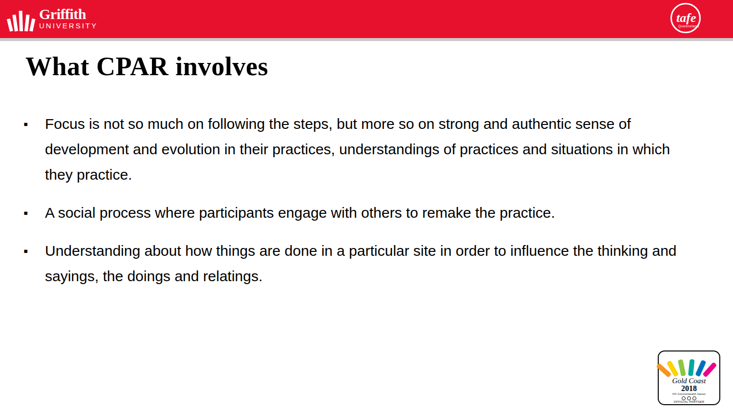Griffith
UNIVERSITY
tafe
Queensland
What CPAR involves
Focus is not so much on following the steps, but more so on strong and authentic sense of development and evolution in their practices, understandings of practices and situations in which they practice.
A social process where participants engage with others to remake the practice.
Understanding about how things are done in a particular site in order to influence the thinking and sayings, the doings and relatings.
Gold Coast
2018
XXI Commonwealth Games
OFFICIAL PARTNER